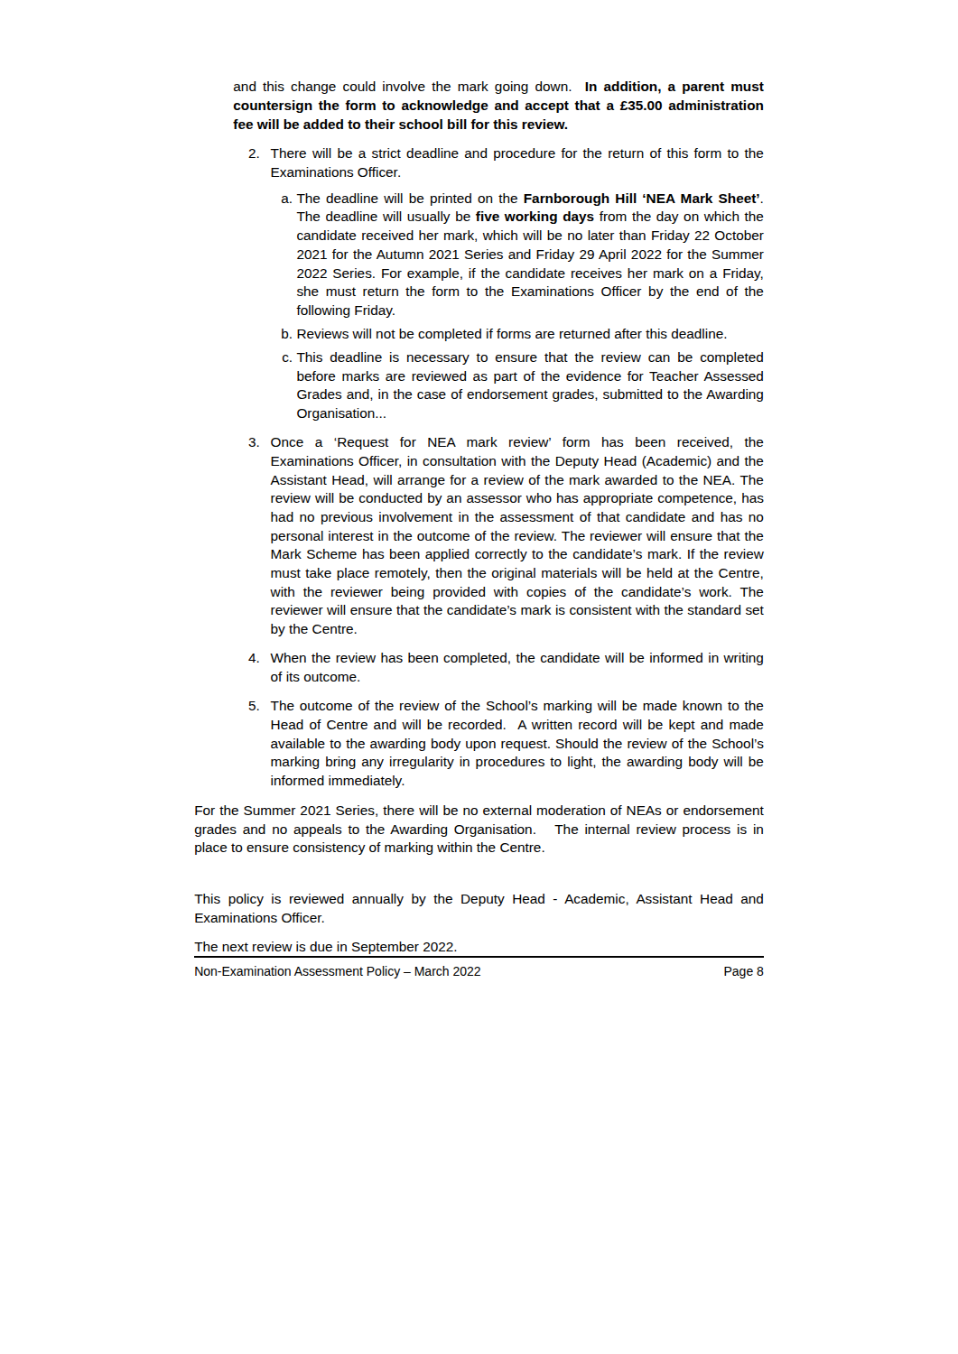and this change could involve the mark going down. In addition, a parent must countersign the form to acknowledge and accept that a £35.00 administration fee will be added to their school bill for this review.
There will be a strict deadline and procedure for the return of this form to the Examinations Officer.
The deadline will be printed on the Farnborough Hill ‘NEA Mark Sheet’. The deadline will usually be five working days from the day on which the candidate received her mark, which will be no later than Friday 22 October 2021 for the Autumn 2021 Series and Friday 29 April 2022 for the Summer 2022 Series. For example, if the candidate receives her mark on a Friday, she must return the form to the Examinations Officer by the end of the following Friday.
Reviews will not be completed if forms are returned after this deadline.
This deadline is necessary to ensure that the review can be completed before marks are reviewed as part of the evidence for Teacher Assessed Grades and, in the case of endorsement grades, submitted to the Awarding Organisation...
Once a ‘Request for NEA mark review’ form has been received, the Examinations Officer, in consultation with the Deputy Head (Academic) and the Assistant Head, will arrange for a review of the mark awarded to the NEA. The review will be conducted by an assessor who has appropriate competence, has had no previous involvement in the assessment of that candidate and has no personal interest in the outcome of the review. The reviewer will ensure that the Mark Scheme has been applied correctly to the candidate’s mark. If the review must take place remotely, then the original materials will be held at the Centre, with the reviewer being provided with copies of the candidate’s work. The reviewer will ensure that the candidate’s mark is consistent with the standard set by the Centre.
When the review has been completed, the candidate will be informed in writing of its outcome.
The outcome of the review of the School’s marking will be made known to the Head of Centre and will be recorded. A written record will be kept and made available to the awarding body upon request. Should the review of the School’s marking bring any irregularity in procedures to light, the awarding body will be informed immediately.
For the Summer 2021 Series, there will be no external moderation of NEAs or endorsement grades and no appeals to the Awarding Organisation. The internal review process is in place to ensure consistency of marking within the Centre.
This policy is reviewed annually by the Deputy Head - Academic, Assistant Head and Examinations Officer.
The next review is due in September 2022.
Non-Examination Assessment Policy – March 2022 Page 8